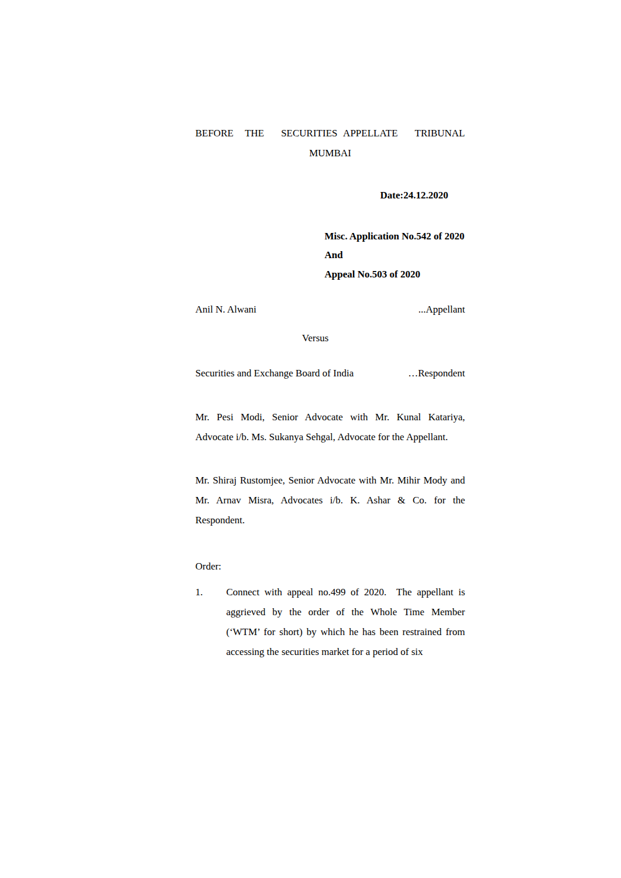BEFORE THE SECURITIES APPELLATE TRIBUNAL MUMBAI
Date:24.12.2020
Misc. Application No.542 of 2020
And
Appeal No.503 of 2020
Anil N. Alwani ...Appellant
Versus
Securities and Exchange Board of India …Respondent
Mr. Pesi Modi, Senior Advocate with Mr. Kunal Katariya, Advocate i/b. Ms. Sukanya Sehgal, Advocate for the Appellant.
Mr. Shiraj Rustomjee, Senior Advocate with Mr. Mihir Mody and Mr. Arnav Misra, Advocates i/b. K. Ashar & Co. for the Respondent.
Order:
1.
Connect with appeal no.499 of 2020. The appellant is aggrieved by the order of the Whole Time Member (‘WTM’ for short) by which he has been restrained from accessing the securities market for a period of six